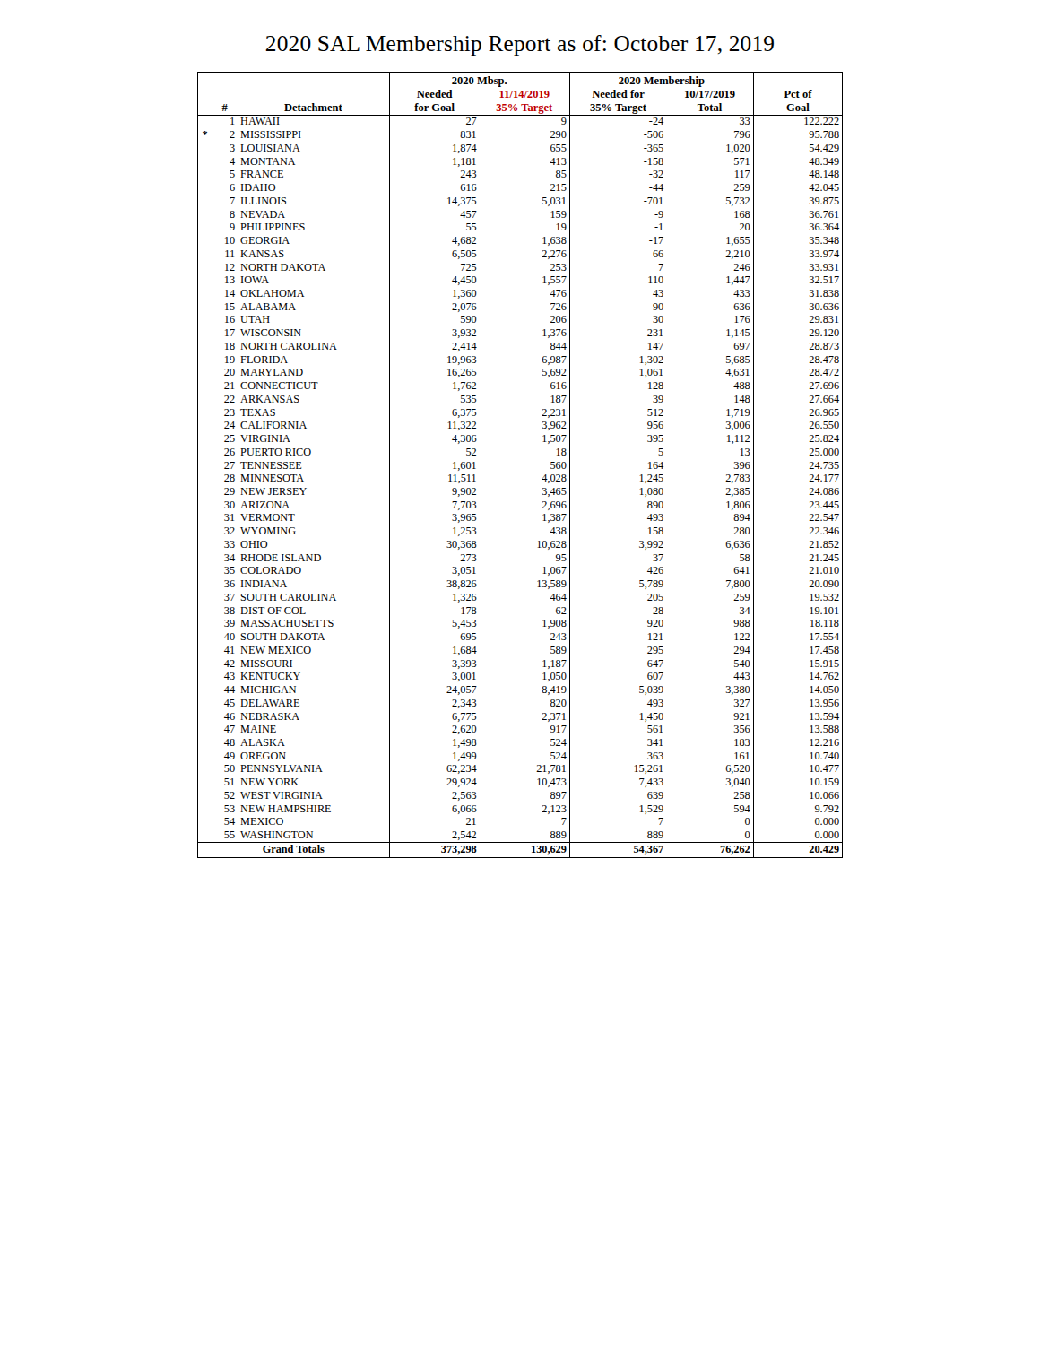2020 SAL Membership Report as of: October 17, 2019
| | | | 2020 Mbsp. | 2020 Membership | |
| --- | --- | --- | --- | --- | --- |
| | | | Needed | 11/14/2019 | Needed for | 10/17/2019 | Pct of |
| | # | Detachment | for Goal | 35% Target | 35% Target | Total | Goal |
| | 1 | HAWAII | 27 | 9 | -24 | 33 | 122.222 |
| * | 2 | MISSISSIPPI | 831 | 290 | -506 | 796 | 95.788 |
| | 3 | LOUISIANA | 1,874 | 655 | -365 | 1,020 | 54.429 |
| | 4 | MONTANA | 1,181 | 413 | -158 | 571 | 48.349 |
| | 5 | FRANCE | 243 | 85 | -32 | 117 | 48.148 |
| | 6 | IDAHO | 616 | 215 | -44 | 259 | 42.045 |
| | 7 | ILLINOIS | 14,375 | 5,031 | -701 | 5,732 | 39.875 |
| | 8 | NEVADA | 457 | 159 | -9 | 168 | 36.761 |
| | 9 | PHILIPPINES | 55 | 19 | -1 | 20 | 36.364 |
| | 10 | GEORGIA | 4,682 | 1,638 | -17 | 1,655 | 35.348 |
| | 11 | KANSAS | 6,505 | 2,276 | 66 | 2,210 | 33.974 |
| | 12 | NORTH DAKOTA | 725 | 253 | 7 | 246 | 33.931 |
| | 13 | IOWA | 4,450 | 1,557 | 110 | 1,447 | 32.517 |
| | 14 | OKLAHOMA | 1,360 | 476 | 43 | 433 | 31.838 |
| | 15 | ALABAMA | 2,076 | 726 | 90 | 636 | 30.636 |
| | 16 | UTAH | 590 | 206 | 30 | 176 | 29.831 |
| | 17 | WISCONSIN | 3,932 | 1,376 | 231 | 1,145 | 29.120 |
| | 18 | NORTH CAROLINA | 2,414 | 844 | 147 | 697 | 28.873 |
| | 19 | FLORIDA | 19,963 | 6,987 | 1,302 | 5,685 | 28.478 |
| | 20 | MARYLAND | 16,265 | 5,692 | 1,061 | 4,631 | 28.472 |
| | 21 | CONNECTICUT | 1,762 | 616 | 128 | 488 | 27.696 |
| | 22 | ARKANSAS | 535 | 187 | 39 | 148 | 27.664 |
| | 23 | TEXAS | 6,375 | 2,231 | 512 | 1,719 | 26.965 |
| | 24 | CALIFORNIA | 11,322 | 3,962 | 956 | 3,006 | 26.550 |
| | 25 | VIRGINIA | 4,306 | 1,507 | 395 | 1,112 | 25.824 |
| | 26 | PUERTO RICO | 52 | 18 | 5 | 13 | 25.000 |
| | 27 | TENNESSEE | 1,601 | 560 | 164 | 396 | 24.735 |
| | 28 | MINNESOTA | 11,511 | 4,028 | 1,245 | 2,783 | 24.177 |
| | 29 | NEW JERSEY | 9,902 | 3,465 | 1,080 | 2,385 | 24.086 |
| | 30 | ARIZONA | 7,703 | 2,696 | 890 | 1,806 | 23.445 |
| | 31 | VERMONT | 3,965 | 1,387 | 493 | 894 | 22.547 |
| | 32 | WYOMING | 1,253 | 438 | 158 | 280 | 22.346 |
| | 33 | OHIO | 30,368 | 10,628 | 3,992 | 6,636 | 21.852 |
| | 34 | RHODE ISLAND | 273 | 95 | 37 | 58 | 21.245 |
| | 35 | COLORADO | 3,051 | 1,067 | 426 | 641 | 21.010 |
| | 36 | INDIANA | 38,826 | 13,589 | 5,789 | 7,800 | 20.090 |
| | 37 | SOUTH CAROLINA | 1,326 | 464 | 205 | 259 | 19.532 |
| | 38 | DIST OF COL | 178 | 62 | 28 | 34 | 19.101 |
| | 39 | MASSACHUSETTS | 5,453 | 1,908 | 920 | 988 | 18.118 |
| | 40 | SOUTH DAKOTA | 695 | 243 | 121 | 122 | 17.554 |
| | 41 | NEW MEXICO | 1,684 | 589 | 295 | 294 | 17.458 |
| | 42 | MISSOURI | 3,393 | 1,187 | 647 | 540 | 15.915 |
| | 43 | KENTUCKY | 3,001 | 1,050 | 607 | 443 | 14.762 |
| | 44 | MICHIGAN | 24,057 | 8,419 | 5,039 | 3,380 | 14.050 |
| | 45 | DELAWARE | 2,343 | 820 | 493 | 327 | 13.956 |
| | 46 | NEBRASKA | 6,775 | 2,371 | 1,450 | 921 | 13.594 |
| | 47 | MAINE | 2,620 | 917 | 561 | 356 | 13.588 |
| | 48 | ALASKA | 1,498 | 524 | 341 | 183 | 12.216 |
| | 49 | OREGON | 1,499 | 524 | 363 | 161 | 10.740 |
| | 50 | PENNSYLVANIA | 62,234 | 21,781 | 15,261 | 6,520 | 10.477 |
| | 51 | NEW YORK | 29,924 | 10,473 | 7,433 | 3,040 | 10.159 |
| | 52 | WEST VIRGINIA | 2,563 | 897 | 639 | 258 | 10.066 |
| | 53 | NEW HAMPSHIRE | 6,066 | 2,123 | 1,529 | 594 | 9.792 |
| | 54 | MEXICO | 21 | 7 | 7 | 0 | 0.000 |
| | 55 | WASHINGTON | 2,542 | 889 | 889 | 0 | 0.000 |
| Grand Totals | 373,298 | 130,629 | 54,367 | 76,262 | 20.429 |